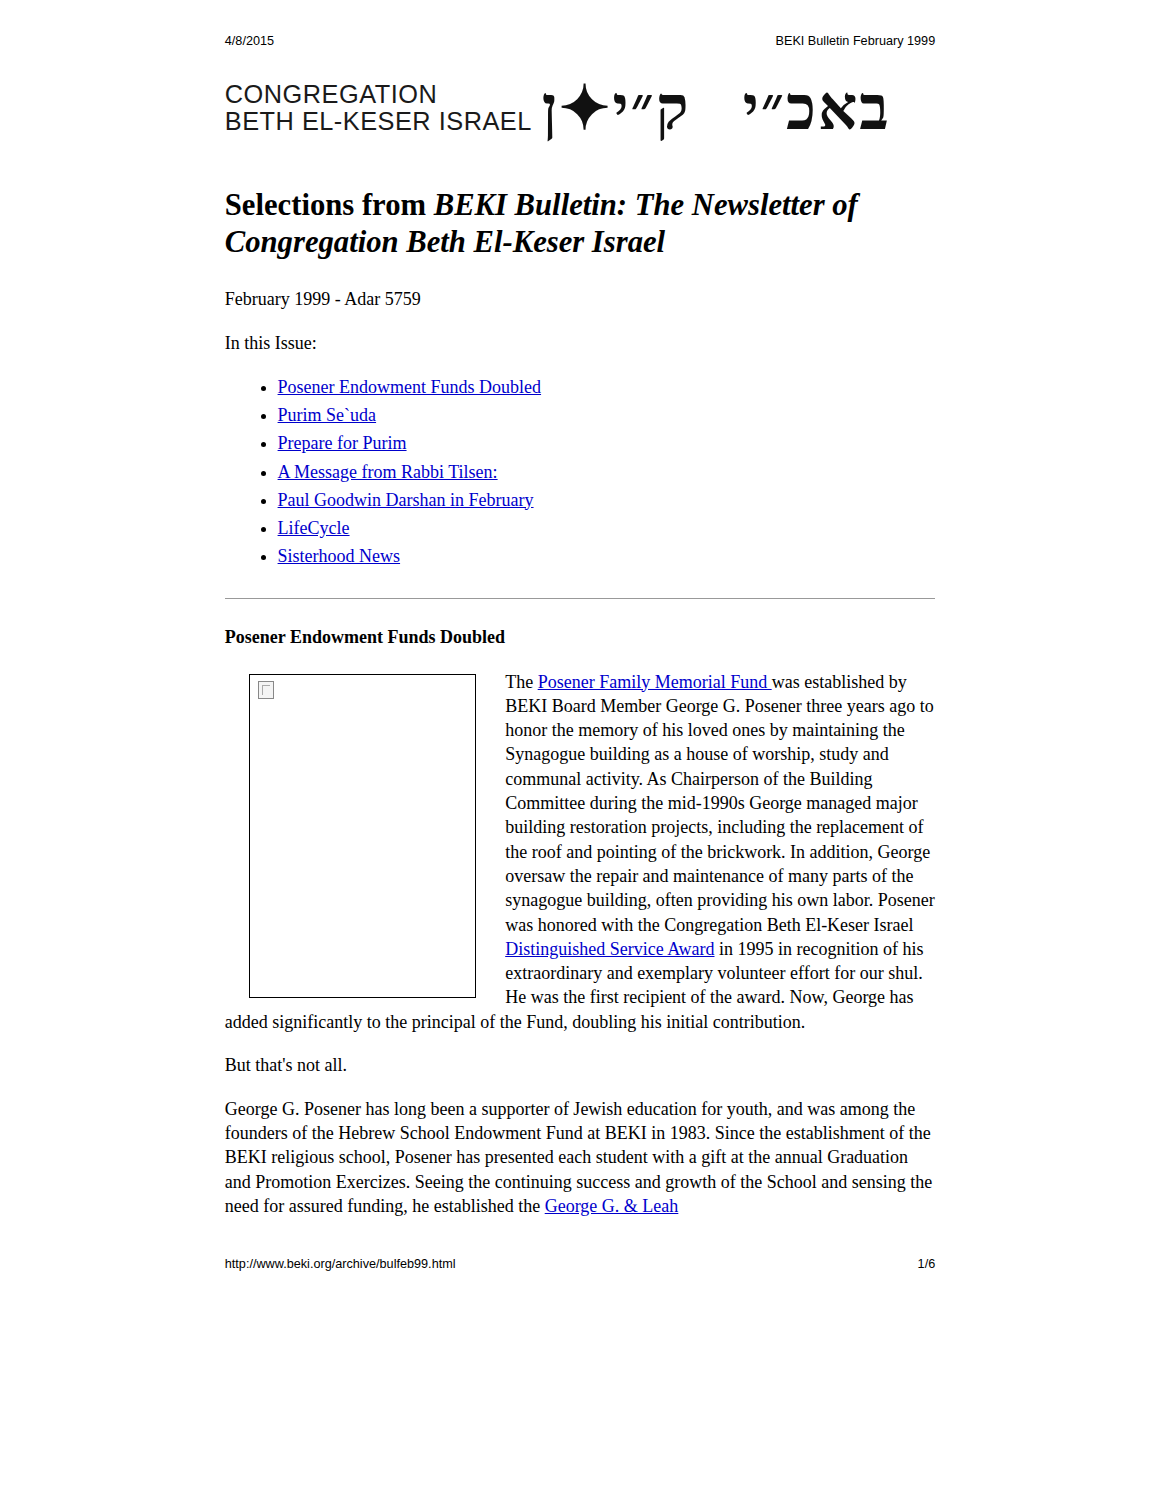4/8/2015 BEKI Bulletin February 1999
CONGREGATION BETH EL-KESER ISRAEL
באכ״י ק״י✦ן
Selections from BEKI Bulletin: The Newsletter of Congregation Beth El-Keser Israel
February 1999 - Adar 5759
In this Issue:
Posener Endowment Funds Doubled
Purim Se`uda
Prepare for Purim
A Message from Rabbi Tilsen:
Paul Goodwin Darshan in February
LifeCycle
Sisterhood News
Posener Endowment Funds Doubled
The Posener Family Memorial Fund was established by BEKI Board Member George G. Posener three years ago to honor the memory of his loved ones by maintaining the Synagogue building as a house of worship, study and communal activity. As Chairperson of the Building Committee during the mid-1990s George managed major building restoration projects, including the replacement of the roof and pointing of the brickwork. In addition, George oversaw the repair and maintenance of many parts of the synagogue building, often providing his own labor. Posener was honored with the Congregation Beth El-Keser Israel Distinguished Service Award in 1995 in recognition of his extraordinary and exemplary volunteer effort for our shul. He was the first recipient of the award. Now, George has added significantly to the principal of the Fund, doubling his initial contribution.
But that's not all.
George G. Posener has long been a supporter of Jewish education for youth, and was among the founders of the Hebrew School Endowment Fund at BEKI in 1983. Since the establishment of the BEKI religious school, Posener has presented each student with a gift at the annual Graduation and Promotion Exercizes. Seeing the continuing success and growth of the School and sensing the need for assured funding, he established the George G. & Leah
http://www.beki.org/archive/bulfeb99.html 1/6